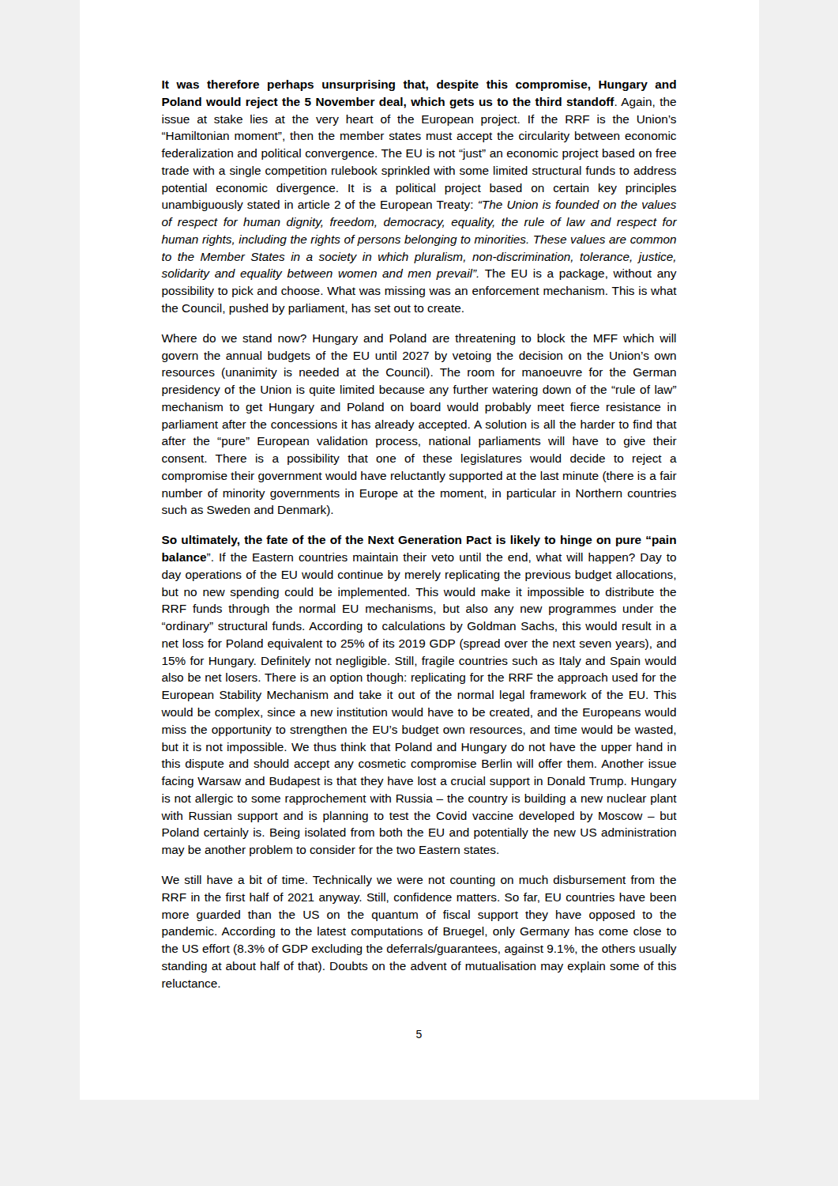It was therefore perhaps unsurprising that, despite this compromise, Hungary and Poland would reject the 5 November deal, which gets us to the third standoff. Again, the issue at stake lies at the very heart of the European project. If the RRF is the Union’s “Hamiltonian moment”, then the member states must accept the circularity between economic federalization and political convergence. The EU is not “just” an economic project based on free trade with a single competition rulebook sprinkled with some limited structural funds to address potential economic divergence. It is a political project based on certain key principles unambiguously stated in article 2 of the European Treaty: “The Union is founded on the values of respect for human dignity, freedom, democracy, equality, the rule of law and respect for human rights, including the rights of persons belonging to minorities. These values are common to the Member States in a society in which pluralism, non-discrimination, tolerance, justice, solidarity and equality between women and men prevail”. The EU is a package, without any possibility to pick and choose. What was missing was an enforcement mechanism. This is what the Council, pushed by parliament, has set out to create.
Where do we stand now? Hungary and Poland are threatening to block the MFF which will govern the annual budgets of the EU until 2027 by vetoing the decision on the Union’s own resources (unanimity is needed at the Council). The room for manoeuvre for the German presidency of the Union is quite limited because any further watering down of the “rule of law” mechanism to get Hungary and Poland on board would probably meet fierce resistance in parliament after the concessions it has already accepted. A solution is all the harder to find that after the “pure” European validation process, national parliaments will have to give their consent. There is a possibility that one of these legislatures would decide to reject a compromise their government would have reluctantly supported at the last minute (there is a fair number of minority governments in Europe at the moment, in particular in Northern countries such as Sweden and Denmark).
So ultimately, the fate of the of the Next Generation Pact is likely to hinge on pure “pain balance”. If the Eastern countries maintain their veto until the end, what will happen? Day to day operations of the EU would continue by merely replicating the previous budget allocations, but no new spending could be implemented. This would make it impossible to distribute the RRF funds through the normal EU mechanisms, but also any new programmes under the “ordinary” structural funds. According to calculations by Goldman Sachs, this would result in a net loss for Poland equivalent to 25% of its 2019 GDP (spread over the next seven years), and 15% for Hungary. Definitely not negligible. Still, fragile countries such as Italy and Spain would also be net losers. There is an option though: replicating for the RRF the approach used for the European Stability Mechanism and take it out of the normal legal framework of the EU. This would be complex, since a new institution would have to be created, and the Europeans would miss the opportunity to strengthen the EU’s budget own resources, and time would be wasted, but it is not impossible. We thus think that Poland and Hungary do not have the upper hand in this dispute and should accept any cosmetic compromise Berlin will offer them. Another issue facing Warsaw and Budapest is that they have lost a crucial support in Donald Trump. Hungary is not allergic to some rapprochement with Russia – the country is building a new nuclear plant with Russian support and is planning to test the Covid vaccine developed by Moscow – but Poland certainly is. Being isolated from both the EU and potentially the new US administration may be another problem to consider for the two Eastern states.
We still have a bit of time. Technically we were not counting on much disbursement from the RRF in the first half of 2021 anyway. Still, confidence matters. So far, EU countries have been more guarded than the US on the quantum of fiscal support they have opposed to the pandemic. According to the latest computations of Bruegel, only Germany has come close to the US effort (8.3% of GDP excluding the deferrals/guarantees, against 9.1%, the others usually standing at about half of that). Doubts on the advent of mutualisation may explain some of this reluctance.
5